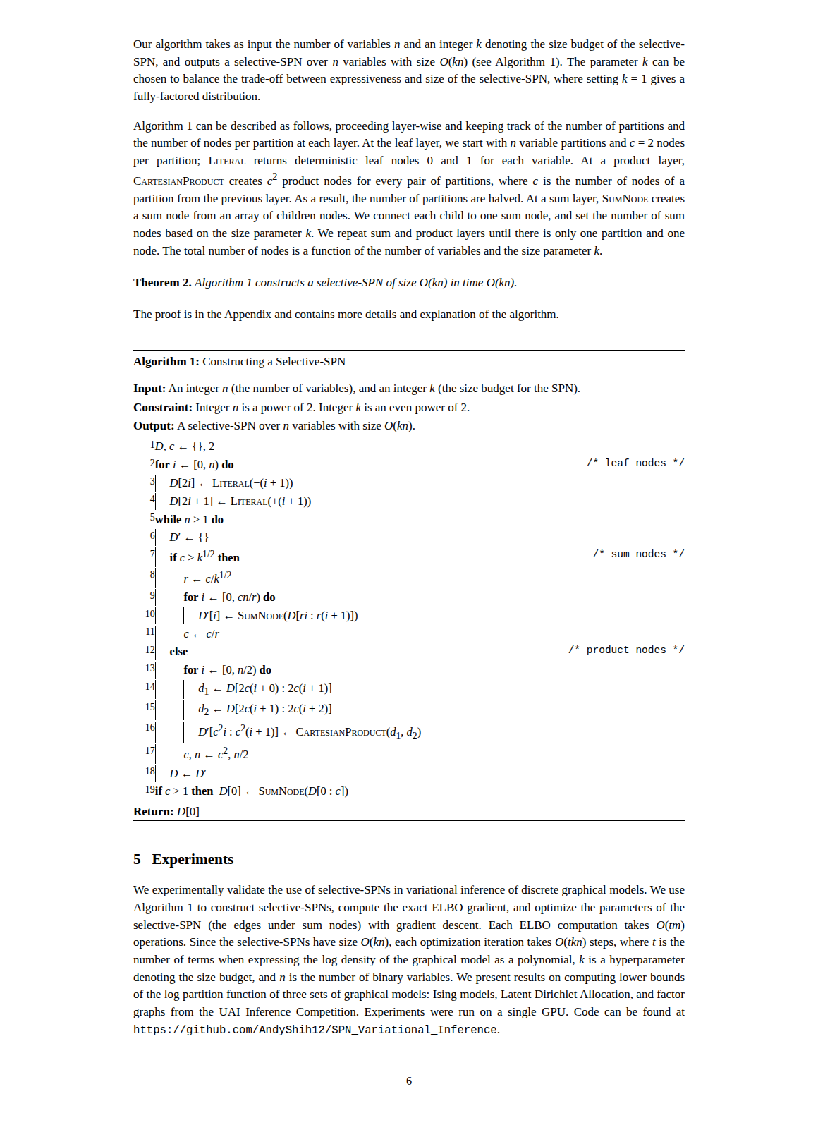Our algorithm takes as input the number of variables n and an integer k denoting the size budget of the selective-SPN, and outputs a selective-SPN over n variables with size O(kn) (see Algorithm 1). The parameter k can be chosen to balance the trade-off between expressiveness and size of the selective-SPN, where setting k = 1 gives a fully-factored distribution.
Algorithm 1 can be described as follows, proceeding layer-wise and keeping track of the number of partitions and the number of nodes per partition at each layer. At the leaf layer, we start with n variable partitions and c = 2 nodes per partition; Literal returns deterministic leaf nodes 0 and 1 for each variable. At a product layer, CartesianProduct creates c2 product nodes for every pair of partitions, where c is the number of nodes of a partition from the previous layer. As a result, the number of partitions are halved. At a sum layer, SumNode creates a sum node from an array of children nodes. We connect each child to one sum node, and set the number of sum nodes based on the size parameter k. We repeat sum and product layers until there is only one partition and one node. The total number of nodes is a function of the number of variables and the size parameter k.
Theorem 2. Algorithm 1 constructs a selective-SPN of size O(kn) in time O(kn).
The proof is in the Appendix and contains more details and explanation of the algorithm.
Algorithm 1: Constructing a Selective-SPN
Input: An integer n (the number of variables), and an integer k (the size budget for the SPN).
Constraint: Integer n is a power of 2. Integer k is an even power of 2.
Output: A selective-SPN over n variables with size O(kn).
| 1 | D , c ← {}, 2 | |
| 2 | for i ← [0, n ) do | /* leaf nodes */ |
| 3 | D [2 i ] ← Literal (−( i + 1)) | |
| 4 | D [2 i + 1] ← Literal (+( i + 1)) | |
| 5 | while n > 1 do | |
| 6 | D ′ ← {} | |
| 7 | if c > k 1/2 then | /* sum nodes */ |
| 8 | r ← c / k 1/2 | |
| 9 | for i ← [0, cn / r ) do | |
| 10 | D ′[ i ] ← SumNode ( D [ ri : r ( i + 1)]) | |
| 11 | c ← c / r | |
| 12 | else | /* product nodes */ |
| 13 | for i ← [0, n /2) do | |
| 14 | d 1 ← D [2 c ( i + 0) : 2 c ( i + 1)] | |
| 15 | d 2 ← D [2 c ( i + 1) : 2 c ( i + 2)] | |
| 16 | D ′[ c 2 i : c 2 ( i + 1)] ← CartesianProduct ( d 1 , d 2 ) | |
| 17 | c , n ← c 2 , n /2 | |
| 18 | D ← D ′ | |
| 19 | if c > 1 then D [0] ← SumNode ( D [0 : c ]) | |
Return: D[0]
5 Experiments
We experimentally validate the use of selective-SPNs in variational inference of discrete graphical models. We use Algorithm 1 to construct selective-SPNs, compute the exact ELBO gradient, and optimize the parameters of the selective-SPN (the edges under sum nodes) with gradient descent. Each ELBO computation takes O(tm) operations. Since the selective-SPNs have size O(kn), each optimization iteration takes O(tkn) steps, where t is the number of terms when expressing the log density of the graphical model as a polynomial, k is a hyperparameter denoting the size budget, and n is the number of binary variables. We present results on computing lower bounds of the log partition function of three sets of graphical models: Ising models, Latent Dirichlet Allocation, and factor graphs from the UAI Inference Competition. Experiments were run on a single GPU. Code can be found at https://github.com/AndyShih12/SPN_Variational_Inference.
6